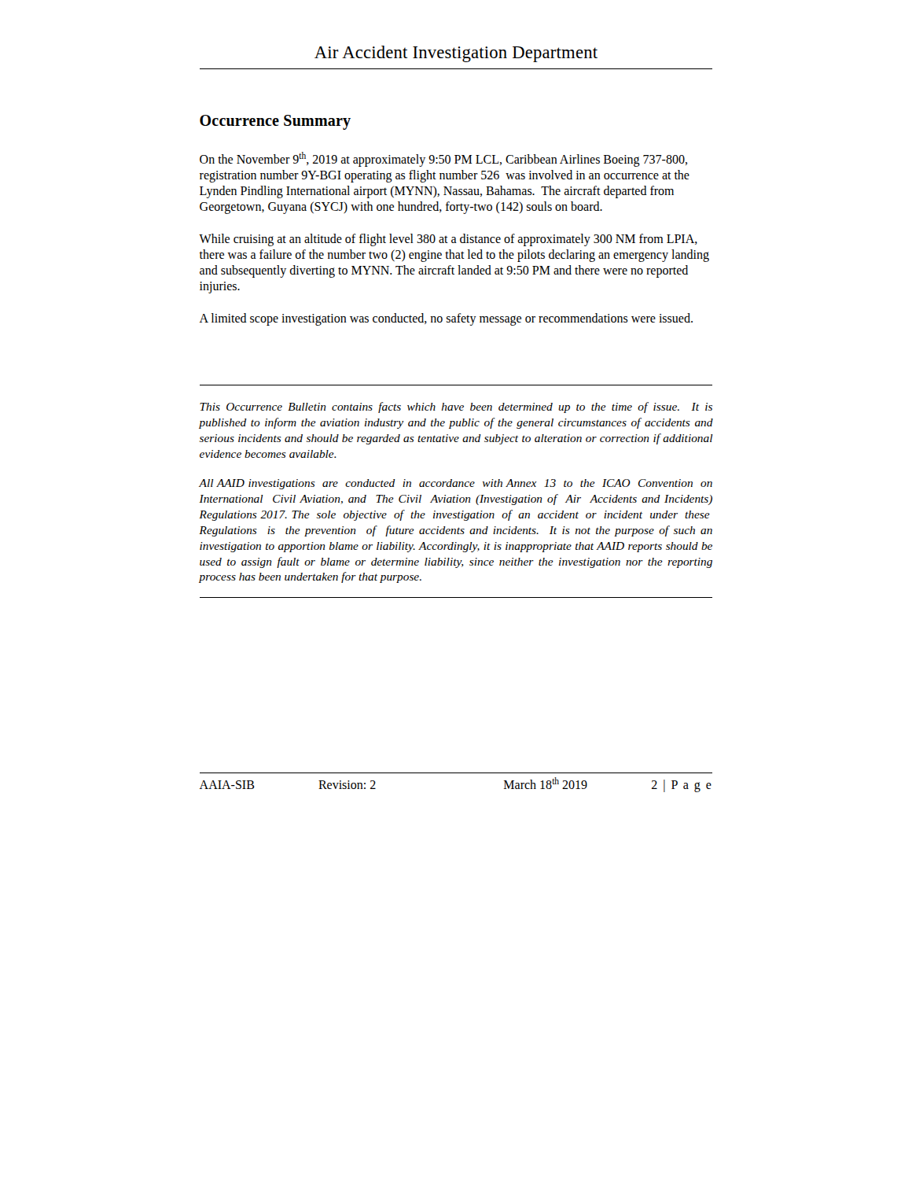Air Accident Investigation Department
Occurrence Summary
On the November 9th, 2019 at approximately 9:50 PM LCL, Caribbean Airlines Boeing 737-800, registration number 9Y-BGI operating as flight number 526 was involved in an occurrence at the Lynden Pindling International airport (MYNN), Nassau, Bahamas. The aircraft departed from Georgetown, Guyana (SYCJ) with one hundred, forty-two (142) souls on board.
While cruising at an altitude of flight level 380 at a distance of approximately 300 NM from LPIA, there was a failure of the number two (2) engine that led to the pilots declaring an emergency landing and subsequently diverting to MYNN. The aircraft landed at 9:50 PM and there were no reported injuries.
A limited scope investigation was conducted, no safety message or recommendations were issued.
This Occurrence Bulletin contains facts which have been determined up to the time of issue. It is published to inform the aviation industry and the public of the general circumstances of accidents and serious incidents and should be regarded as tentative and subject to alteration or correction if additional evidence becomes available.
All AAID investigations are conducted in accordance with Annex 13 to the ICAO Convention on International Civil Aviation, and The Civil Aviation (Investigation of Air Accidents and Incidents) Regulations 2017. The sole objective of the investigation of an accident or incident under these Regulations is the prevention of future accidents and incidents. It is not the purpose of such an investigation to apportion blame or liability. Accordingly, it is inappropriate that AAID reports should be used to assign fault or blame or determine liability, since neither the investigation nor the reporting process has been undertaken for that purpose.
AAIA-SIB
Revision: 2 March 18th 2019
2 | P a g e